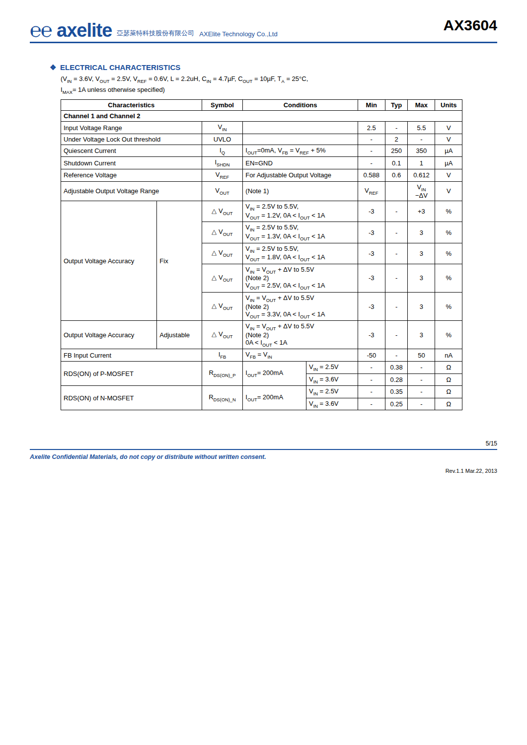AX3604
℮℮ axelite 亞瑟萊特科技股份有限公司 AXElite Technology Co.,Ltd
❖ELECTRICAL CHARACTERISTICS
(VIN = 3.6V, VOUT = 2.5V, VREF = 0.6V, L = 2.2uH, CIN = 4.7µF, COUT = 10µF, TA = 25°C,
IMAX= 1A unless otherwise specified)
| Characteristics | Symbol | Conditions | Min | Typ | Max | Units |
| --- | --- | --- | --- | --- | --- | --- |
| Channel 1 and Channel 2 |
| Input Voltage Range | V IN | | 2.5 | - | 5.5 | V |
| Under Voltage Lock Out threshold | UVLO | | - | 2 | - | V |
| Quiescent Current | I Q | I OUT =0mA, V FB = V REF + 5% | - | 250 | 350 | µA |
| Shutdown Current | I SHDN | EN=GND | - | 0.1 | 1 | µA |
| Reference Voltage | V REF | For Adjustable Output Voltage | 0.588 | 0.6 | 0.612 | V |
| Adjustable Output Voltage Range | V OUT | (Note 1) | V REF | | V IN −ΔV | V |
| Output Voltage Accuracy | Fix | △ V OUT | V IN = 2.5V to 5.5V, V OUT = 1.2V, 0A < I OUT < 1A | -3 | - | +3 | % |
| △ V OUT | V IN = 2.5V to 5.5V, V OUT = 1.3V, 0A < I OUT < 1A | -3 | - | 3 | % |
| △ V OUT | V IN = 2.5V to 5.5V, V OUT = 1.8V, 0A < I OUT < 1A | -3 | - | 3 | % |
| △ V OUT | V IN = V OUT + ΔV to 5.5V (Note 2) V OUT = 2.5V, 0A < I OUT < 1A | -3 | - | 3 | % |
| △ V OUT | V IN = V OUT + ΔV to 5.5V (Note 2) V OUT = 3.3V, 0A < I OUT < 1A | -3 | - | 3 | % |
| Output Voltage Accuracy | Adjustable | △ V OUT | V IN = V OUT + ΔV to 5.5V (Note 2) 0A < I OUT < 1A | -3 | - | 3 | % |
| FB Input Current | I FB | V FB = V IN | -50 | - | 50 | nA |
| RDS(ON) of P-MOSFET | R DS(ON)_P | I OUT = 200mA | V IN = 2.5V | - | 0.38 | - | Ω |
| V IN = 3.6V | - | 0.28 | - | Ω |
| RDS(ON) of N-MOSFET | R DS(ON)_N | I OUT = 200mA | V IN = 2.5V | - | 0.35 | - | Ω |
| V IN = 3.6V | - | 0.25 | - | Ω |
5/15
Axelite Confidential Materials, do not copy or distribute without written consent.
Rev.1.1 Mar.22, 2013